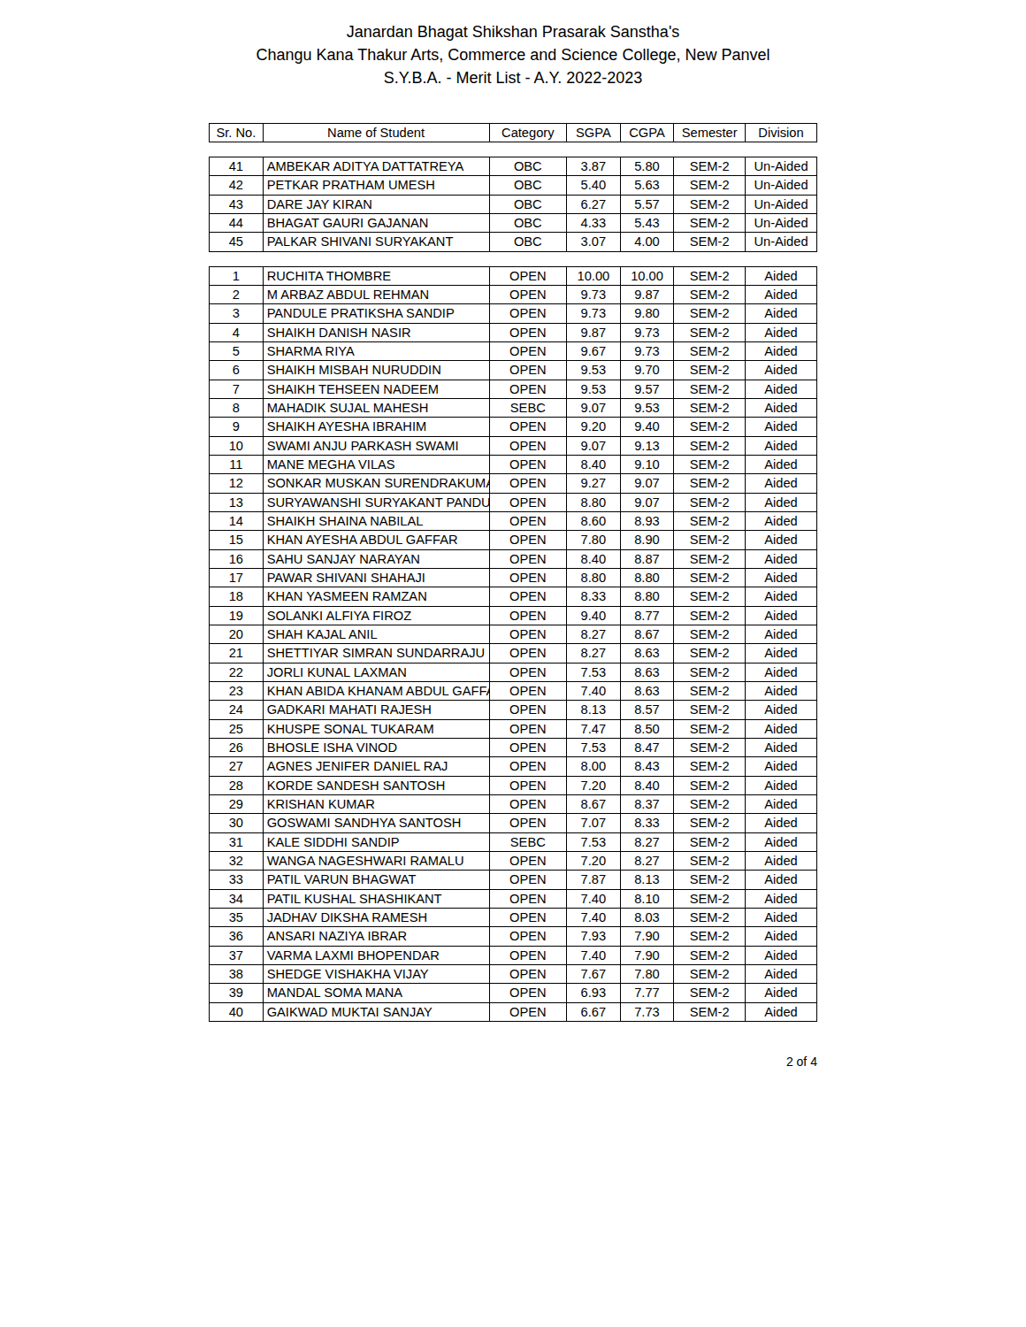Janardan Bhagat Shikshan Prasarak Sanstha's
Changu Kana Thakur Arts, Commerce and Science College, New Panvel
S.Y.B.A. - Merit List - A.Y. 2022-2023
| Sr. No. | Name of Student | Category | SGPA | CGPA | Semester | Division |
| --- | --- | --- | --- | --- | --- | --- |
| 41 | AMBEKAR ADITYA DATTATREYA | OBC | 3.87 | 5.80 | SEM-2 | Un-Aided |
| 42 | PETKAR PRATHAM UMESH | OBC | 5.40 | 5.63 | SEM-2 | Un-Aided |
| 43 | DARE JAY KIRAN | OBC | 6.27 | 5.57 | SEM-2 | Un-Aided |
| 44 | BHAGAT GAURI GAJANAN | OBC | 4.33 | 5.43 | SEM-2 | Un-Aided |
| 45 | PALKAR SHIVANI SURYAKANT | OBC | 3.07 | 4.00 | SEM-2 | Un-Aided |
| 1 | RUCHITA THOMBRE | OPEN | 10.00 | 10.00 | SEM-2 | Aided |
| 2 | M ARBAZ ABDUL REHMAN | OPEN | 9.73 | 9.87 | SEM-2 | Aided |
| 3 | PANDULE PRATIKSHA SANDIP | OPEN | 9.73 | 9.80 | SEM-2 | Aided |
| 4 | SHAIKH DANISH NASIR | OPEN | 9.87 | 9.73 | SEM-2 | Aided |
| 5 | SHARMA RIYA | OPEN | 9.67 | 9.73 | SEM-2 | Aided |
| 6 | SHAIKH MISBAH NURUDDIN | OPEN | 9.53 | 9.70 | SEM-2 | Aided |
| 7 | SHAIKH TEHSEEN NADEEM | OPEN | 9.53 | 9.57 | SEM-2 | Aided |
| 8 | MAHADIK SUJAL MAHESH | SEBC | 9.07 | 9.53 | SEM-2 | Aided |
| 9 | SHAIKH AYESHA IBRAHIM | OPEN | 9.20 | 9.40 | SEM-2 | Aided |
| 10 | SWAMI ANJU PARKASH SWAMI | OPEN | 9.07 | 9.13 | SEM-2 | Aided |
| 11 | MANE MEGHA VILAS | OPEN | 8.40 | 9.10 | SEM-2 | Aided |
| 12 | SONKAR MUSKAN SURENDRAKUMAR | OPEN | 9.27 | 9.07 | SEM-2 | Aided |
| 13 | SURYAWANSHI SURYAKANT PANDURANG | OPEN | 8.80 | 9.07 | SEM-2 | Aided |
| 14 | SHAIKH SHAINA NABILAL | OPEN | 8.60 | 8.93 | SEM-2 | Aided |
| 15 | KHAN AYESHA ABDUL GAFFAR | OPEN | 7.80 | 8.90 | SEM-2 | Aided |
| 16 | SAHU SANJAY NARAYAN | OPEN | 8.40 | 8.87 | SEM-2 | Aided |
| 17 | PAWAR SHIVANI SHAHAJI | OPEN | 8.80 | 8.80 | SEM-2 | Aided |
| 18 | KHAN YASMEEN RAMZAN | OPEN | 8.33 | 8.80 | SEM-2 | Aided |
| 19 | SOLANKI ALFIYA FIROZ | OPEN | 9.40 | 8.77 | SEM-2 | Aided |
| 20 | SHAH KAJAL ANIL | OPEN | 8.27 | 8.67 | SEM-2 | Aided |
| 21 | SHETTIYAR SIMRAN SUNDARRAJU | OPEN | 8.27 | 8.63 | SEM-2 | Aided |
| 22 | JORLI KUNAL LAXMAN | OPEN | 7.53 | 8.63 | SEM-2 | Aided |
| 23 | KHAN ABIDA KHANAM ABDUL GAFFAR | OPEN | 7.40 | 8.63 | SEM-2 | Aided |
| 24 | GADKARI MAHATI RAJESH | OPEN | 8.13 | 8.57 | SEM-2 | Aided |
| 25 | KHUSPE SONAL TUKARAM | OPEN | 7.47 | 8.50 | SEM-2 | Aided |
| 26 | BHOSLE ISHA VINOD | OPEN | 7.53 | 8.47 | SEM-2 | Aided |
| 27 | AGNES JENIFER DANIEL RAJ | OPEN | 8.00 | 8.43 | SEM-2 | Aided |
| 28 | KORDE SANDESH SANTOSH | OPEN | 7.20 | 8.40 | SEM-2 | Aided |
| 29 | KRISHAN KUMAR | OPEN | 8.67 | 8.37 | SEM-2 | Aided |
| 30 | GOSWAMI SANDHYA SANTOSH | OPEN | 7.07 | 8.33 | SEM-2 | Aided |
| 31 | KALE SIDDHI SANDIP | SEBC | 7.53 | 8.27 | SEM-2 | Aided |
| 32 | WANGA NAGESHWARI RAMALU | OPEN | 7.20 | 8.27 | SEM-2 | Aided |
| 33 | PATIL VARUN BHAGWAT | OPEN | 7.87 | 8.13 | SEM-2 | Aided |
| 34 | PATIL KUSHAL SHASHIKANT | OPEN | 7.40 | 8.10 | SEM-2 | Aided |
| 35 | JADHAV DIKSHA RAMESH | OPEN | 7.40 | 8.03 | SEM-2 | Aided |
| 36 | ANSARI NAZIYA IBRAR | OPEN | 7.93 | 7.90 | SEM-2 | Aided |
| 37 | VARMA LAXMI BHOPENDAR | OPEN | 7.40 | 7.90 | SEM-2 | Aided |
| 38 | SHEDGE VISHAKHA VIJAY | OPEN | 7.67 | 7.80 | SEM-2 | Aided |
| 39 | MANDAL SOMA MANA | OPEN | 6.93 | 7.77 | SEM-2 | Aided |
| 40 | GAIKWAD MUKTAI SANJAY | OPEN | 6.67 | 7.73 | SEM-2 | Aided |
2 of 4